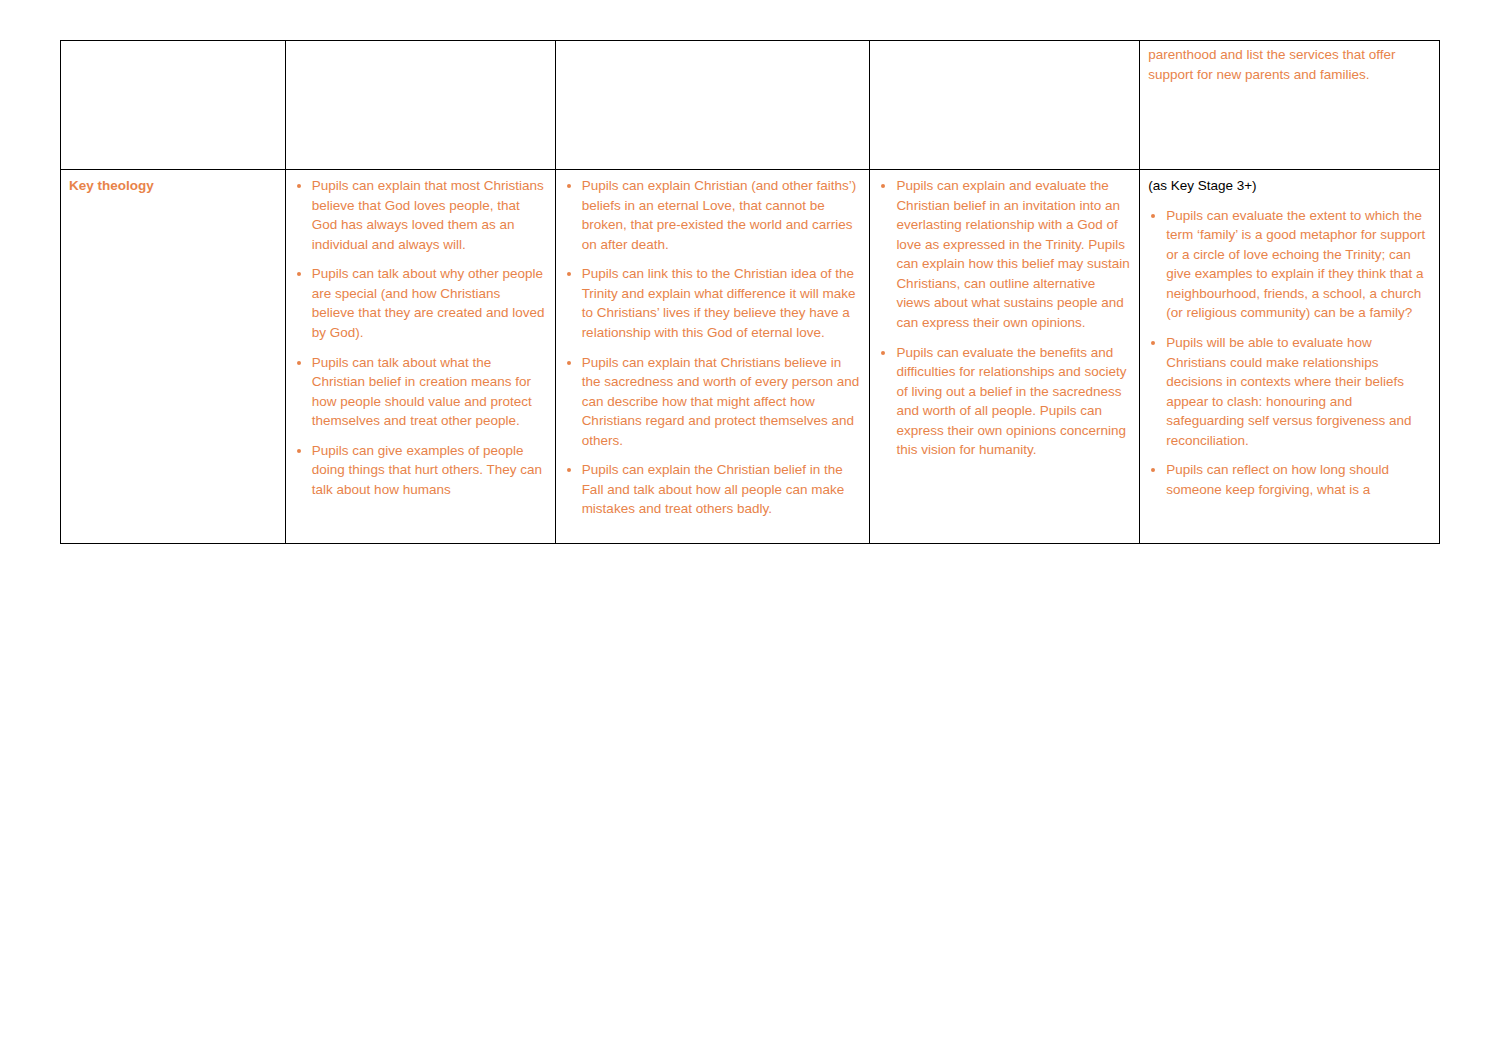| | | | | parenthood and list the services that offer support for new parents and families. |
| Key theology | Pupils can explain that most Christians believe that God loves people, that God has always loved them as an individual and always will. Pupils can talk about why other people are special (and how Christians believe that they are created and loved by God). Pupils can talk about what the Christian belief in creation means for how people should value and protect themselves and treat other people. Pupils can give examples of people doing things that hurt others. They can talk about how humans | Pupils can explain Christian (and other faiths’) beliefs in an eternal Love, that cannot be broken, that pre-existed the world and carries on after death. Pupils can link this to the Christian idea of the Trinity and explain what difference it will make to Christians’ lives if they believe they have a relationship with this God of eternal love. Pupils can explain that Christians believe in the sacredness and worth of every person and can describe how that might affect how Christians regard and protect themselves and others. Pupils can explain the Christian belief in the Fall and talk about how all people can make mistakes and treat others badly. | Pupils can explain and evaluate the Christian belief in an invitation into an everlasting relationship with a God of love as expressed in the Trinity. Pupils can explain how this belief may sustain Christians, can outline alternative views about what sustains people and can express their own opinions. Pupils can evaluate the benefits and difficulties for relationships and society of living out a belief in the sacredness and worth of all people. Pupils can express their own opinions concerning this vision for humanity. | (as Key Stage 3+) Pupils can evaluate the extent to which the term ‘family’ is a good metaphor for support or a circle of love echoing the Trinity; can give examples to explain if they think that a neighbourhood, friends, a school, a church (or religious community) can be a family? Pupils will be able to evaluate how Christians could make relationships decisions in contexts where their beliefs appear to clash: honouring and safeguarding self versus forgiveness and reconciliation. Pupils can reflect on how long should someone keep forgiving, what is a |